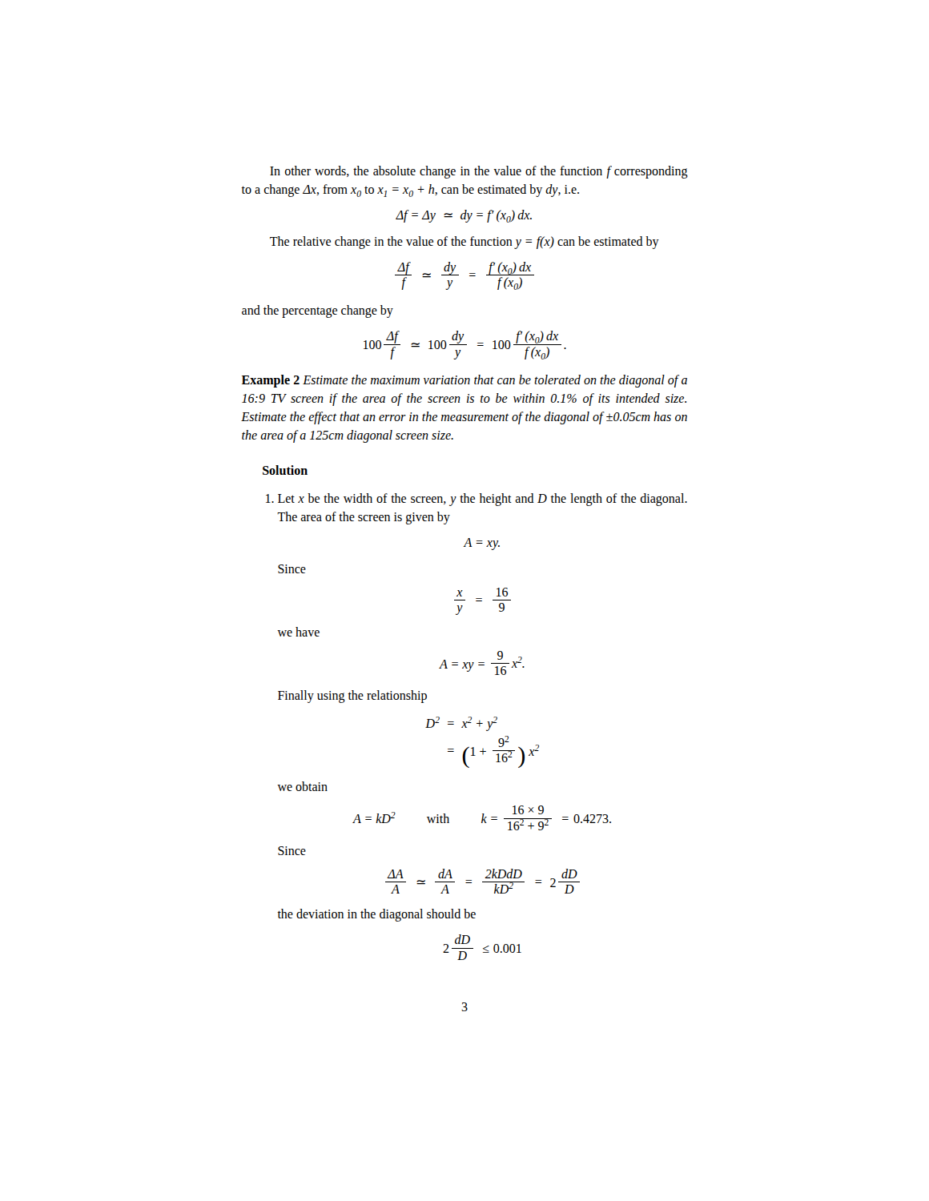In other words, the absolute change in the value of the function f corresponding to a change Δx, from x0 to x1 = x0 + h, can be estimated by dy, i.e.
Δf = Δy ≃ dy = f′ (x0) dx.
The relative change in the value of the function y = f(x) can be estimated by
Δf f ≃ dy y = f′ (x0) dx f (x0)
and the percentage change by
100 Δf f ≃ 100 dy y = 100 f′ (x0) dx f (x0).
Example 2 Estimate the maximum variation that can be tolerated on the diagonal of a 16:9 TV screen if the area of the screen is to be within 0.1% of its intended size. Estimate the effect that an error in the measurement of the diagonal of ±0.05cm has on the area of a 125cm diagonal screen size.
Solution
Let x be the width of the screen, y the height and D the length of the diagonal. The area of the screen is given by
A = xy.
Since
xy = 169
we have
A = xy = 916 x2.
Finally using the relationship
| D 2 | = | x 2 + y 2 |
| | = | ( 1 + 9 2 16 2 ) x 2 |
we obtain
A = kD2 with k = 16 × 9162 + 92 =0.4273.
Since
ΔA A ≃ dA A = 2kDdD kD2 = 2 dD D
the deviation in the diagonal should be
2 dD D ≤0.001
3